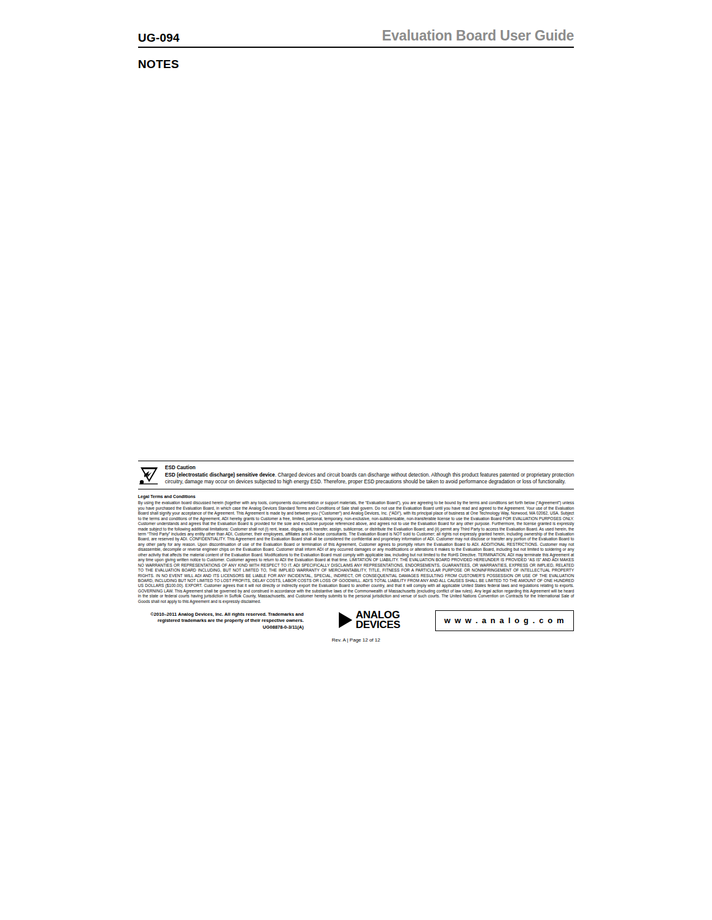UG-094
Evaluation Board User Guide
NOTES
ESD Caution ESD (electrostatic discharge) sensitive device. Charged devices and circuit boards can discharge without detection. Although this product features patented or proprietary protection circuitry, damage may occur on devices subjected to high energy ESD. Therefore, proper ESD precautions should be taken to avoid performance degradation or loss of functionality.
Legal Terms and Conditions By using the evaluation board discussed herein (together with any tools, components documentation or support materials, the “Evaluation Board”), you are agreeing to be bound by the terms and conditions set forth below (“Agreement”) unless you have purchased the Evaluation Board, in which case the Analog Devices Standard Terms and Conditions of Sale shall govern. Do not use the Evaluation Board until you have read and agreed to the Agreement. Your use of the Evaluation Board shall signify your acceptance of the Agreement. This Agreement is made by and between you (“Customer”) and Analog Devices, Inc. (“ADI”), with its principal place of business at One Technology Way, Norwood, MA 02062, USA. Subject to the terms and conditions of the Agreement, ADI hereby grants to Customer a free, limited, personal, temporary, non-exclusive, non-sublicensable, non-transferable license to use the Evaluation Board FOR EVALUATION PURPOSES ONLY. Customer understands and agrees that the Evaluation Board is provided for the sole and exclusive purpose referenced above, and agrees not to use the Evaluation Board for any other purpose. Furthermore, the license granted is expressly made subject to the following additional limitations: Customer shall not (i) rent, lease, display, sell, transfer, assign, sublicense, or distribute the Evaluation Board; and (ii) permit any Third Party to access the Evaluation Board. As used herein, the term “Third Party” includes any entity other than ADI, Customer, their employees, affiliates and in-house consultants. The Evaluation Board is NOT sold to Customer; all rights not expressly granted herein, including ownership of the Evaluation Board, are reserved by ADI. CONFIDENTIALITY. This Agreement and the Evaluation Board shall all be considered the confidential and proprietary information of ADI. Customer may not disclose or transfer any portion of the Evaluation Board to any other party for any reason. Upon discontinuation of use of the Evaluation Board or termination of this Agreement, Customer agrees to promptly return the Evaluation Board to ADI. ADDITIONAL RESTRICTIONS. Customer may not disassemble, decompile or reverse engineer chips on the Evaluation Board. Customer shall inform ADI of any occurred damages or any modifications or alterations it makes to the Evaluation Board, including but not limited to soldering or any other activity that affects the material content of the Evaluation Board. Modifications to the Evaluation Board must comply with applicable law, including but not limited to the RoHS Directive. TERMINATION. ADI may terminate this Agreement at any time upon giving written notice to Customer. Customer agrees to return to ADI the Evaluation Board at that time. LIMITATION OF LIABILITY. THE EVALUATION BOARD PROVIDED HEREUNDER IS PROVIDED “AS IS” AND ADI MAKES NO WARRANTIES OR REPRESENTATIONS OF ANY KIND WITH RESPECT TO IT. ADI SPECIFICALLY DISCLAIMS ANY REPRESENTATIONS, ENDORSEMENTS, GUARANTEES, OR WARRANTIES, EXPRESS OR IMPLIED, RELATED TO THE EVALUATION BOARD INCLUDING, BUT NOT LIMITED TO, THE IMPLIED WARRANTY OF MERCHANTABILITY, TITLE, FITNESS FOR A PARTICULAR PURPOSE OR NONINFRINGEMENT OF INTELLECTUAL PROPERTY RIGHTS. IN NO EVENT WILL ADI AND ITS LICENSORS BE LIABLE FOR ANY INCIDENTAL, SPECIAL, INDIRECT, OR CONSEQUENTIAL DAMAGES RESULTING FROM CUSTOMER’S POSSESSION OR USE OF THE EVALUATION BOARD, INCLUDING BUT NOT LIMITED TO LOST PROFITS, DELAY COSTS, LABOR COSTS OR LOSS OF GOODWILL. ADI’S TOTAL LIABILITY FROM ANY AND ALL CAUSES SHALL BE LIMITED TO THE AMOUNT OF ONE HUNDRED US DOLLARS ($100.00). EXPORT. Customer agrees that it will not directly or indirectly export the Evaluation Board to another country, and that it will comply with all applicable United States federal laws and regulations relating to exports. GOVERNING LAW. This Agreement shall be governed by and construed in accordance with the substantive laws of the Commonwealth of Massachusetts (excluding conflict of law rules). Any legal action regarding this Agreement will be heard in the state or federal courts having jurisdiction in Suffolk County, Massachusetts, and Customer hereby submits to the personal jurisdiction and venue of such courts. The United Nations Convention on Contracts for the International Sale of Goods shall not apply to this Agreement and is expressly disclaimed.
©2010–2011 Analog Devices, Inc. All rights reserved. Trademarks and registered trademarks are the property of their respective owners.
UG08878-0-3/11(A)
ANALOG
DEVICES
w w w . a n a l o g . c o m
Rev. A | Page 12 of 12